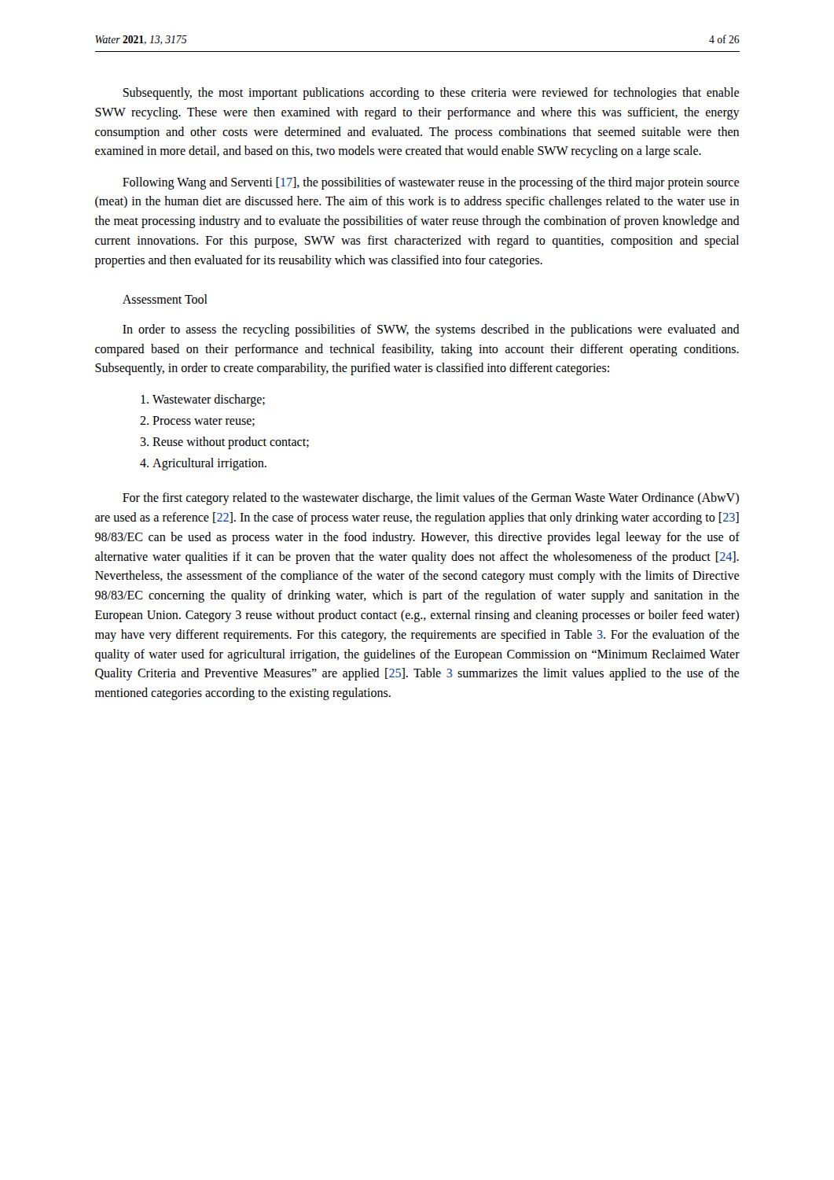Water 2021, 13, 3175 4 of 26
Subsequently, the most important publications according to these criteria were reviewed for technologies that enable SWW recycling. These were then examined with regard to their performance and where this was sufficient, the energy consumption and other costs were determined and evaluated. The process combinations that seemed suitable were then examined in more detail, and based on this, two models were created that would enable SWW recycling on a large scale.
Following Wang and Serventi [17], the possibilities of wastewater reuse in the processing of the third major protein source (meat) in the human diet are discussed here. The aim of this work is to address specific challenges related to the water use in the meat processing industry and to evaluate the possibilities of water reuse through the combination of proven knowledge and current innovations. For this purpose, SWW was first characterized with regard to quantities, composition and special properties and then evaluated for its reusability which was classified into four categories.
Assessment Tool
In order to assess the recycling possibilities of SWW, the systems described in the publications were evaluated and compared based on their performance and technical feasibility, taking into account their different operating conditions. Subsequently, in order to create comparability, the purified water is classified into different categories:
Wastewater discharge;
Process water reuse;
Reuse without product contact;
Agricultural irrigation.
For the first category related to the wastewater discharge, the limit values of the German Waste Water Ordinance (AbwV) are used as a reference [22]. In the case of process water reuse, the regulation applies that only drinking water according to [23] 98/83/EC can be used as process water in the food industry. However, this directive provides legal leeway for the use of alternative water qualities if it can be proven that the water quality does not affect the wholesomeness of the product [24]. Nevertheless, the assessment of the compliance of the water of the second category must comply with the limits of Directive 98/83/EC concerning the quality of drinking water, which is part of the regulation of water supply and sanitation in the European Union. Category 3 reuse without product contact (e.g., external rinsing and cleaning processes or boiler feed water) may have very different requirements. For this category, the requirements are specified in Table 3. For the evaluation of the quality of water used for agricultural irrigation, the guidelines of the European Commission on “Minimum Reclaimed Water Quality Criteria and Preventive Measures” are applied [25]. Table 3 summarizes the limit values applied to the use of the mentioned categories according to the existing regulations.